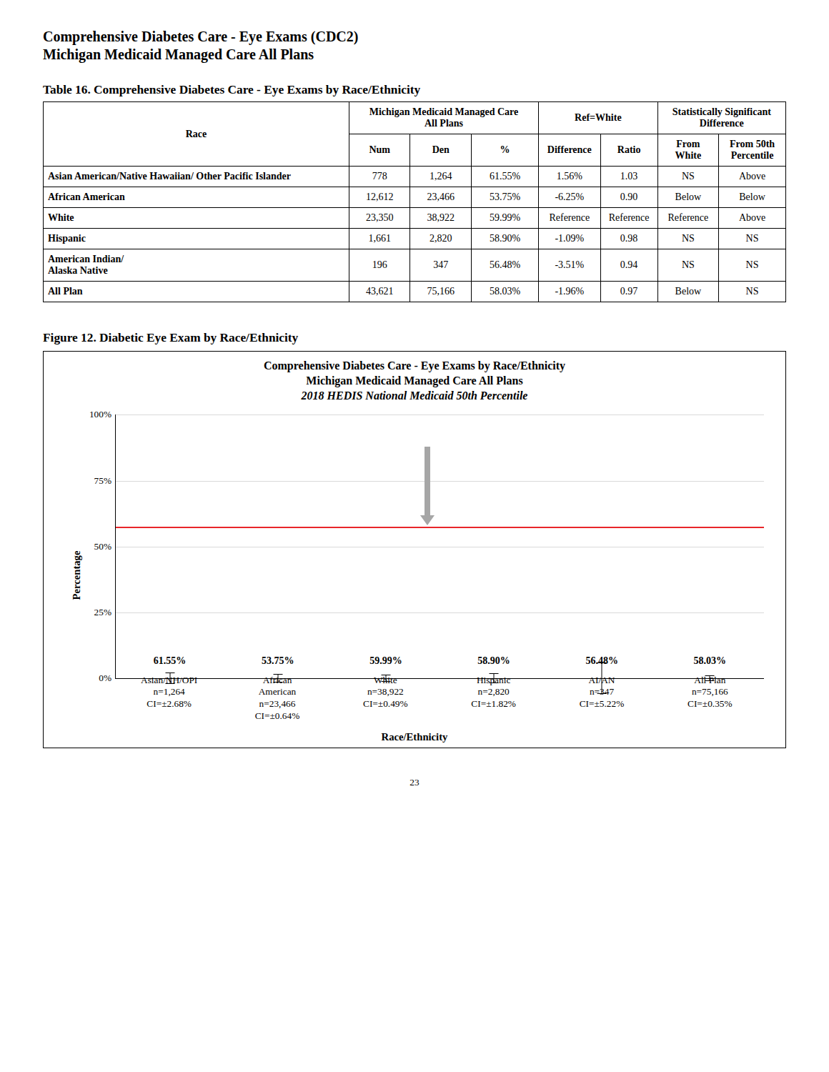Comprehensive Diabetes Care - Eye Exams (CDC2)
Michigan Medicaid Managed Care All Plans
Table 16. Comprehensive Diabetes Care - Eye Exams by Race/Ethnicity
| Race | Michigan Medicaid Managed Care All Plans | Ref=White | Statistically Significant Difference |
| --- | --- | --- | --- |
| Num | Den | % | Difference | Ratio | From White | From 50th Percentile |
| Asian American/Native Hawaiian/ Other Pacific Islander | 778 | 1,264 | 61.55% | 1.56% | 1.03 | NS | Above |
| African American | 12,612 | 23,466 | 53.75% | -6.25% | 0.90 | Below | Below |
| White | 23,350 | 38,922 | 59.99% | Reference | Reference | Reference | Above |
| Hispanic | 1,661 | 2,820 | 58.90% | -1.09% | 0.98 | NS | NS |
| American Indian/ Alaska Native | 196 | 347 | 56.48% | -3.51% | 0.94 | NS | NS |
| All Plan | 43,621 | 75,166 | 58.03% | -1.96% | 0.97 | Below | NS |
Figure 12. Diabetic Eye Exam by Race/Ethnicity
Comprehensive Diabetes Care - Eye Exams by Race/Ethnicity
Michigan Medicaid Managed Care All Plans
2018 HEDIS National Medicaid 50th Percentile
Percentage
100%
75%
50%
25%
0%
61.55%
53.75%
59.99%
58.90%
56.48%
58.03%
Asian/NH/OPI
n=1,264
CI=±2.68%
African
American
n=23,466
CI=±0.64%
White
n=38,922
CI=±0.49%
Hispanic
n=2,820
CI=±1.82%
AI/AN
n=347
CI=±5.22%
All Plan
n=75,166
CI=±0.35%
Race/Ethnicity
23